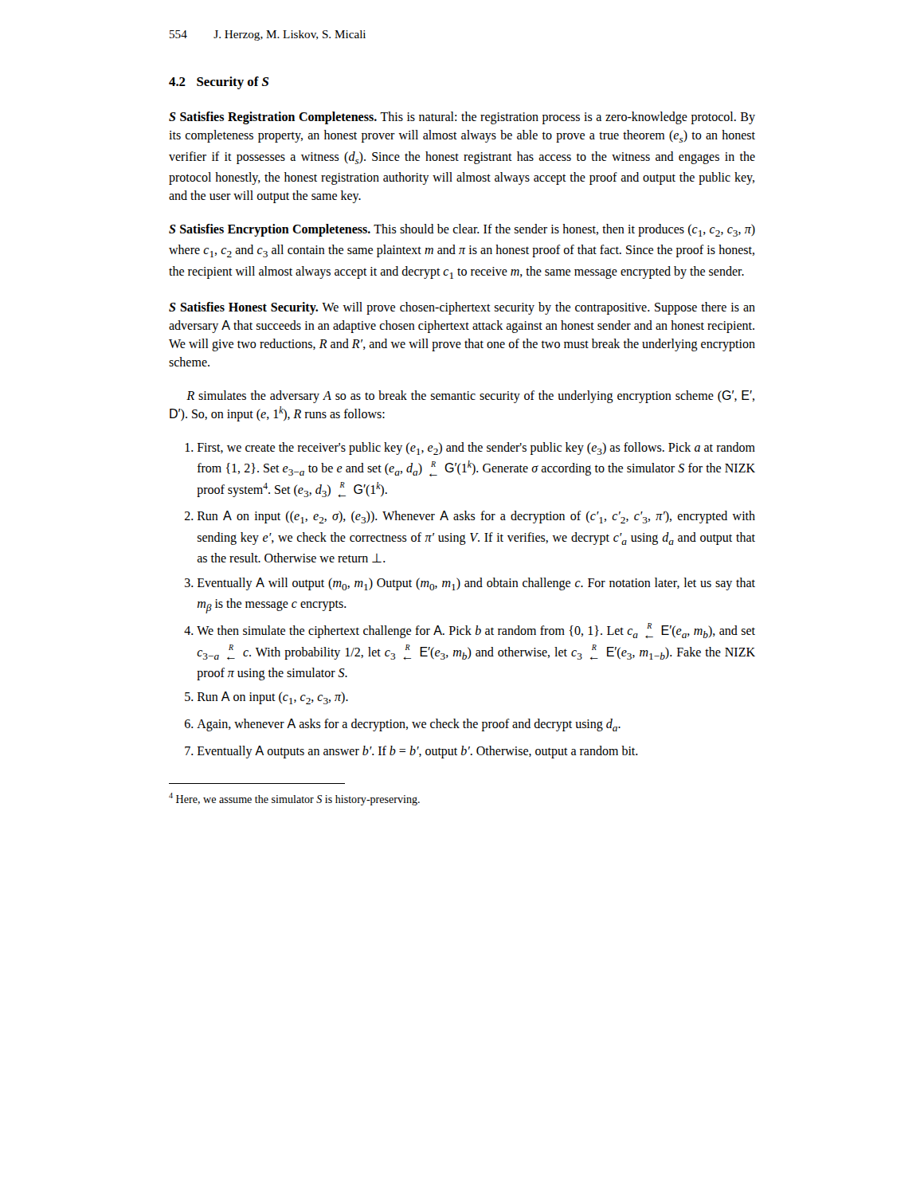554 J. Herzog, M. Liskov, S. Micali
4.2 Security of S
S Satisfies Registration Completeness. This is natural: the registration process is a zero-knowledge protocol. By its completeness property, an honest prover will almost always be able to prove a true theorem (es) to an honest verifier if it possesses a witness (ds). Since the honest registrant has access to the witness and engages in the protocol honestly, the honest registration authority will almost always accept the proof and output the public key, and the user will output the same key.
S Satisfies Encryption Completeness. This should be clear. If the sender is honest, then it produces (c1, c2, c3, π) where c1, c2 and c3 all contain the same plaintext m and π is an honest proof of that fact. Since the proof is honest, the recipient will almost always accept it and decrypt c1 to receive m, the same message encrypted by the sender.
S Satisfies Honest Security. We will prove chosen-ciphertext security by the contrapositive. Suppose there is an adversary A that succeeds in an adaptive chosen ciphertext attack against an honest sender and an honest recipient. We will give two reductions, R and R′, and we will prove that one of the two must break the underlying encryption scheme.
R simulates the adversary A so as to break the semantic security of the underlying encryption scheme (G′, E′, D′). So, on input (e, 1k), R runs as follows:
First, we create the receiver's public key (e1, e2) and the sender's public key (e3) as follows. Pick a at random from {1, 2}. Set e3−a to be e and set (ea, da) R← G′(1k). Generate σ according to the simulator S for the NIZK proof system4. Set (e3, d3) R← G′(1k).
Run A on input ((e1, e2, σ), (e3)). Whenever A asks for a decryption of (c′1, c′2, c′3, π′), encrypted with sending key e′, we check the correctness of π′ using V. If it verifies, we decrypt c′a using da and output that as the result. Otherwise we return ⊥.
Eventually A will output (m0, m1) Output (m0, m1) and obtain challenge c. For notation later, let us say that mβ is the message c encrypts.
We then simulate the ciphertext challenge for A. Pick b at random from {0, 1}. Let ca R← E′(ea, mb), and set c3−a R← c. With probability 1/2, let c3 R← E′(e3, mb) and otherwise, let c3 R← E′(e3, m1−b). Fake the NIZK proof π using the simulator S.
Run A on input (c1, c2, c3, π).
Again, whenever A asks for a decryption, we check the proof and decrypt using da.
Eventually A outputs an answer b′. If b = b′, output b′. Otherwise, output a random bit.
4 Here, we assume the simulator S is history-preserving.